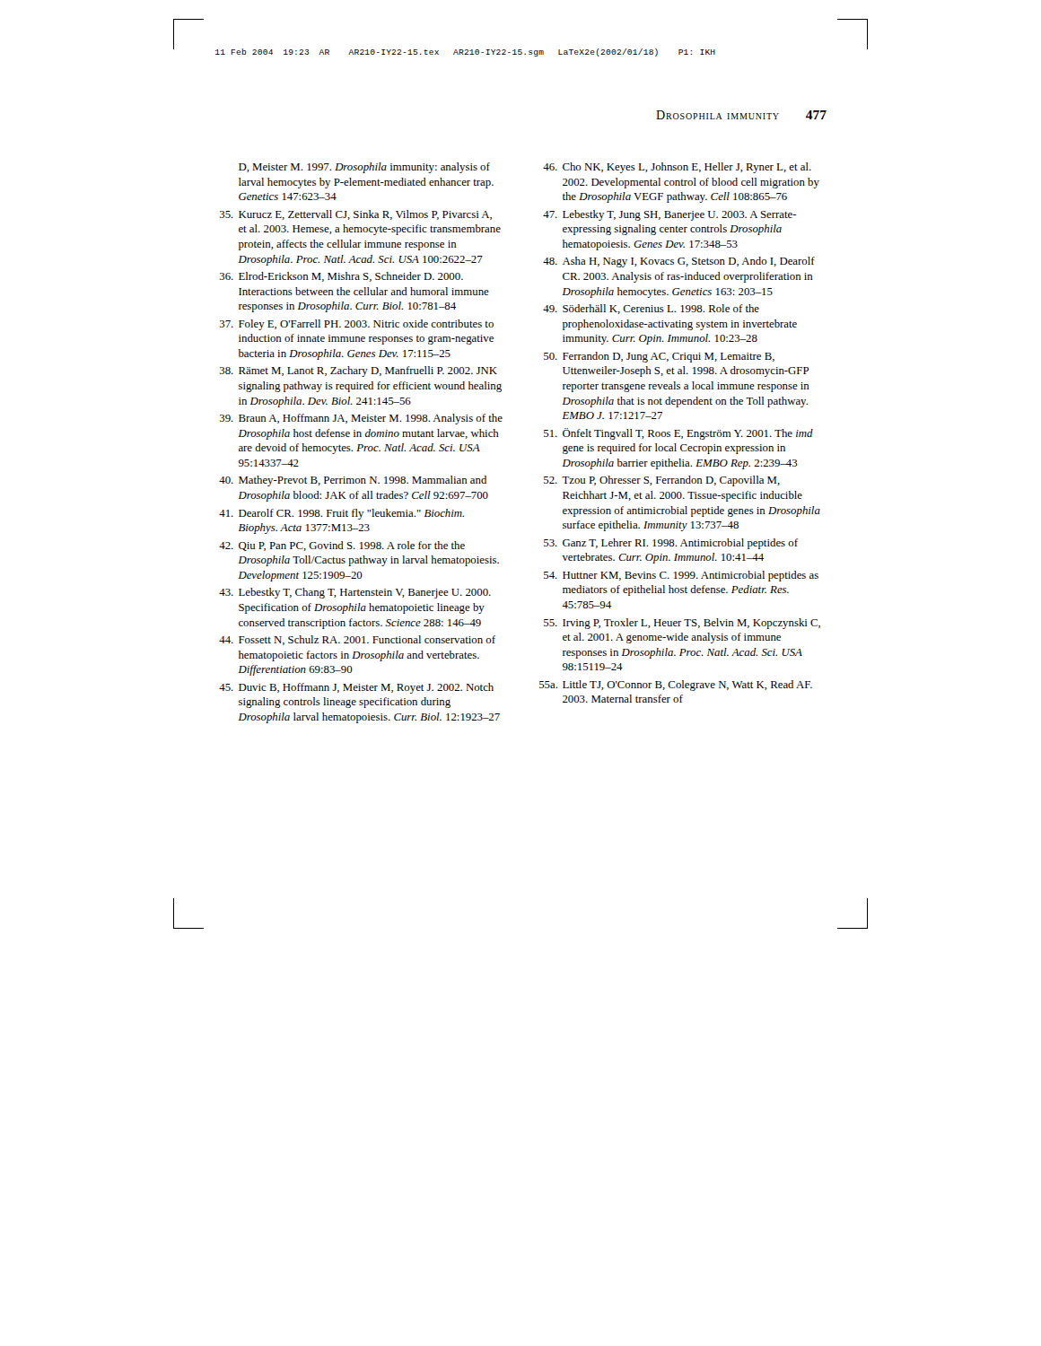11 Feb 200419:23 AR AR210-IY22-15.tex AR210-IY22-15.sgm LaTeX2e(2002/01/18) P1: IKH
Drosophila immunity 477
D, Meister M. 1997. Drosophila immunity: analysis of larval hemocytes by P-element-mediated enhancer trap. Genetics 147:623–34
35. Kurucz E, Zettervall CJ, Sinka R, Vilmos P, Pivarcsi A, et al. 2003. Hemese, a hemocyte-specific transmembrane protein, affects the cellular immune response in Drosophila. Proc. Natl. Acad. Sci. USA 100:2622–27
36. Elrod-Erickson M, Mishra S, Schneider D. 2000. Interactions between the cellular and humoral immune responses in Drosophila. Curr. Biol. 10:781–84
37. Foley E, O'Farrell PH. 2003. Nitric oxide contributes to induction of innate immune responses to gram-negative bacteria in Drosophila. Genes Dev. 17:115–25
38. Rämet M, Lanot R, Zachary D, Manfruelli P. 2002. JNK signaling pathway is required for efficient wound healing in Drosophila. Dev. Biol. 241:145–56
39. Braun A, Hoffmann JA, Meister M. 1998. Analysis of the Drosophila host defense in domino mutant larvae, which are devoid of hemocytes. Proc. Natl. Acad. Sci. USA 95:14337–42
40. Mathey-Prevot B, Perrimon N. 1998. Mammalian and Drosophila blood: JAK of all trades? Cell 92:697–700
41. Dearolf CR. 1998. Fruit fly "leukemia." Biochim. Biophys. Acta 1377:M13–23
42. Qiu P, Pan PC, Govind S. 1998. A role for the the Drosophila Toll/Cactus pathway in larval hematopoiesis. Development 125:1909–20
43. Lebestky T, Chang T, Hartenstein V, Banerjee U. 2000. Specification of Drosophila hematopoietic lineage by conserved transcription factors. Science 288: 146–49
44. Fossett N, Schulz RA. 2001. Functional conservation of hematopoietic factors in Drosophila and vertebrates. Differentiation 69:83–90
45. Duvic B, Hoffmann J, Meister M, Royet J. 2002. Notch signaling controls lineage specification during Drosophila larval hematopoiesis. Curr. Biol. 12:1923–27
46. Cho NK, Keyes L, Johnson E, Heller J, Ryner L, et al. 2002. Developmental control of blood cell migration by the Drosophila VEGF pathway. Cell 108:865–76
47. Lebestky T, Jung SH, Banerjee U. 2003. A Serrate-expressing signaling center controls Drosophila hematopoiesis. Genes Dev. 17:348–53
48. Asha H, Nagy I, Kovacs G, Stetson D, Ando I, Dearolf CR. 2003. Analysis of ras-induced overproliferation in Drosophila hemocytes. Genetics 163: 203–15
49. Söderhäll K, Cerenius L. 1998. Role of the prophenoloxidase-activating system in invertebrate immunity. Curr. Opin. Immunol. 10:23–28
50. Ferrandon D, Jung AC, Criqui M, Lemaitre B, Uttenweiler-Joseph S, et al. 1998. A drosomycin-GFP reporter transgene reveals a local immune response in Drosophila that is not dependent on the Toll pathway. EMBO J. 17:1217–27
51. Önfelt Tingvall T, Roos E, Engström Y. 2001. The imd gene is required for local Cecropin expression in Drosophila barrier epithelia. EMBO Rep. 2:239–43
52. Tzou P, Ohresser S, Ferrandon D, Capovilla M, Reichhart J-M, et al. 2000. Tissue-specific inducible expression of antimicrobial peptide genes in Drosophila surface epithelia. Immunity 13:737–48
53. Ganz T, Lehrer RI. 1998. Antimicrobial peptides of vertebrates. Curr. Opin. Immunol. 10:41–44
54. Huttner KM, Bevins C. 1999. Antimicrobial peptides as mediators of epithelial host defense. Pediatr. Res. 45:785–94
55. Irving P, Troxler L, Heuer TS, Belvin M, Kopczynski C, et al. 2001. A genome-wide analysis of immune responses in Drosophila. Proc. Natl. Acad. Sci. USA 98:15119–24
55a. Little TJ, O'Connor B, Colegrave N, Watt K, Read AF. 2003. Maternal transfer of